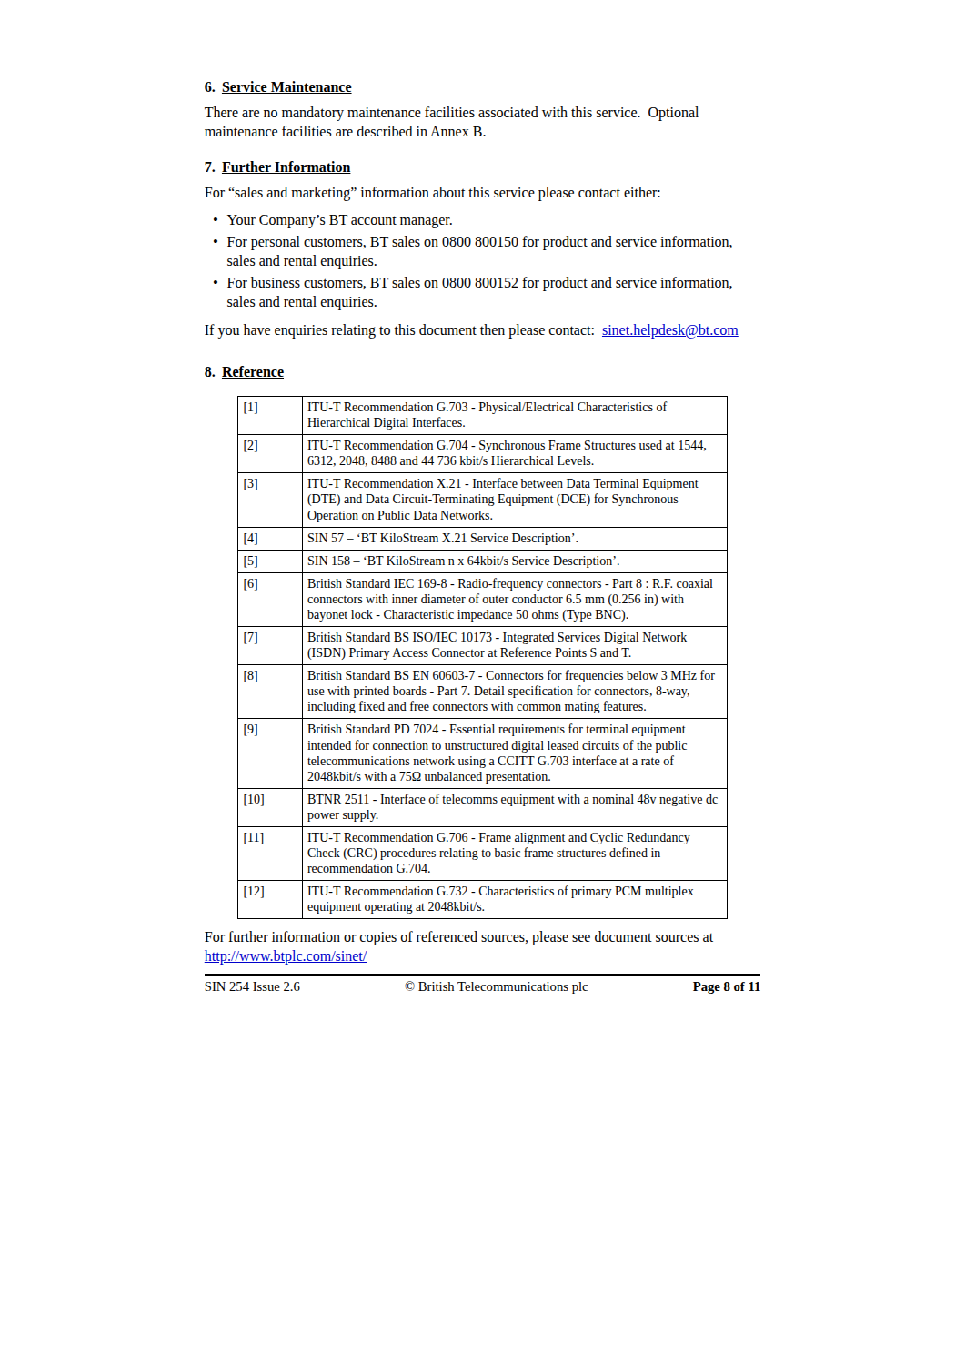6. Service Maintenance
There are no mandatory maintenance facilities associated with this service. Optional maintenance facilities are described in Annex B.
7. Further Information
For “sales and marketing” information about this service please contact either:
Your Company’s BT account manager.
For personal customers, BT sales on 0800 800150 for product and service information, sales and rental enquiries.
For business customers, BT sales on 0800 800152 for product and service information, sales and rental enquiries.
If you have enquiries relating to this document then please contact: sinet.helpdesk@bt.com
8. Reference
| [1] | ITU-T Recommendation G.703 - Physical/Electrical Characteristics of Hierarchical Digital Interfaces. |
| [2] | ITU-T Recommendation G.704 - Synchronous Frame Structures used at 1544, 6312, 2048, 8488 and 44 736 kbit/s Hierarchical Levels. |
| [3] | ITU-T Recommendation X.21 - Interface between Data Terminal Equipment (DTE) and Data Circuit-Terminating Equipment (DCE) for Synchronous Operation on Public Data Networks. |
| [4] | SIN 57 – ‘BT KiloStream X.21 Service Description’. |
| [5] | SIN 158 – ‘BT KiloStream n x 64kbit/s Service Description’. |
| [6] | British Standard IEC 169-8 - Radio-frequency connectors - Part 8 : R.F. coaxial connectors with inner diameter of outer conductor 6.5 mm (0.256 in) with bayonet lock - Characteristic impedance 50 ohms (Type BNC). |
| [7] | British Standard BS ISO/IEC 10173 - Integrated Services Digital Network (ISDN) Primary Access Connector at Reference Points S and T. |
| [8] | British Standard BS EN 60603-7 - Connectors for frequencies below 3 MHz for use with printed boards - Part 7. Detail specification for connectors, 8-way, including fixed and free connectors with common mating features. |
| [9] | British Standard PD 7024 - Essential requirements for terminal equipment intended for connection to unstructured digital leased circuits of the public telecommunications network using a CCITT G.703 interface at a rate of 2048kbit/s with a 75 Ω unbalanced presentation. |
| [10] | BTNR 2511 - Interface of telecomms equipment with a nominal 48v negative dc power supply. |
| [11] | ITU-T Recommendation G.706 - Frame alignment and Cyclic Redundancy Check (CRC) procedures relating to basic frame structures defined in recommendation G.704. |
| [12] | ITU-T Recommendation G.732 - Characteristics of primary PCM multiplex equipment operating at 2048kbit/s. |
For further information or copies of referenced sources, please see document sources at http://www.btplc.com/sinet/
SIN 254 Issue 2.6
© British Telecommunications plc
Page 8 of 11